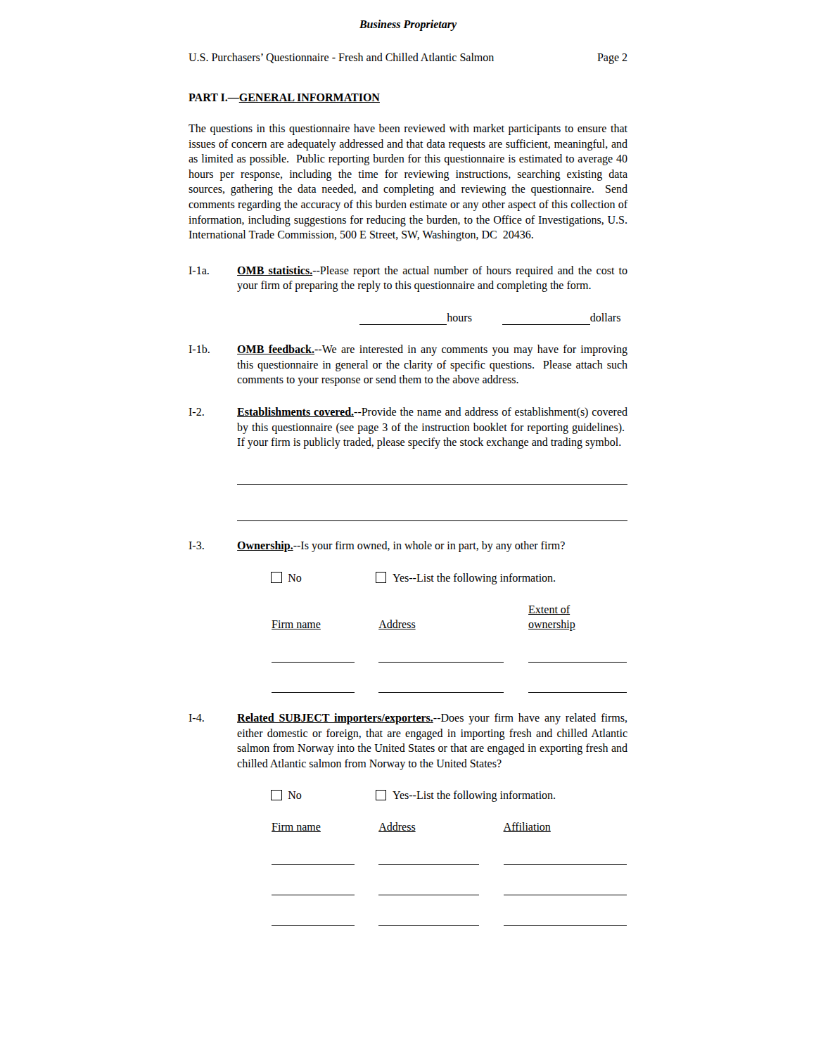Business Proprietary
U.S. Purchasers’ Questionnaire - Fresh and Chilled Atlantic Salmon
Page 2
PART I.—GENERAL INFORMATION
The questions in this questionnaire have been reviewed with market participants to ensure that issues of concern are adequately addressed and that data requests are sufficient, meaningful, and as limited as possible. Public reporting burden for this questionnaire is estimated to average 40 hours per response, including the time for reviewing instructions, searching existing data sources, gathering the data needed, and completing and reviewing the questionnaire. Send comments regarding the accuracy of this burden estimate or any other aspect of this collection of information, including suggestions for reducing the burden, to the Office of Investigations, U.S. International Trade Commission, 500 E Street, SW, Washington, DC 20436.
I-1a.
OMB statistics.--Please report the actual number of hours required and the cost to your firm of preparing the reply to this questionnaire and completing the form.
hours dollars
I-1b.
OMB feedback.--We are interested in any comments you may have for improving this questionnaire in general or the clarity of specific questions. Please attach such comments to your response or send them to the above address.
I-2.
Establishments covered.--Provide the name and address of establishment(s) covered by this questionnaire (see page 3 of the instruction booklet for reporting guidelines). If your firm is publicly traded, please specify the stock exchange and trading symbol.
I-3.
Ownership.--Is your firm owned, in whole or in part, by any other firm?
No Yes--List the following information.
| Firm name | Address | Extent of ownership |
| --- | --- | --- |
I-4.
Related SUBJECT importers/exporters.--Does your firm have any related firms, either domestic or foreign, that are engaged in importing fresh and chilled Atlantic salmon from Norway into the United States or that are engaged in exporting fresh and chilled Atlantic salmon from Norway to the United States?
No Yes--List the following information.
| Firm name | Address | Affiliation |
| --- | --- | --- |